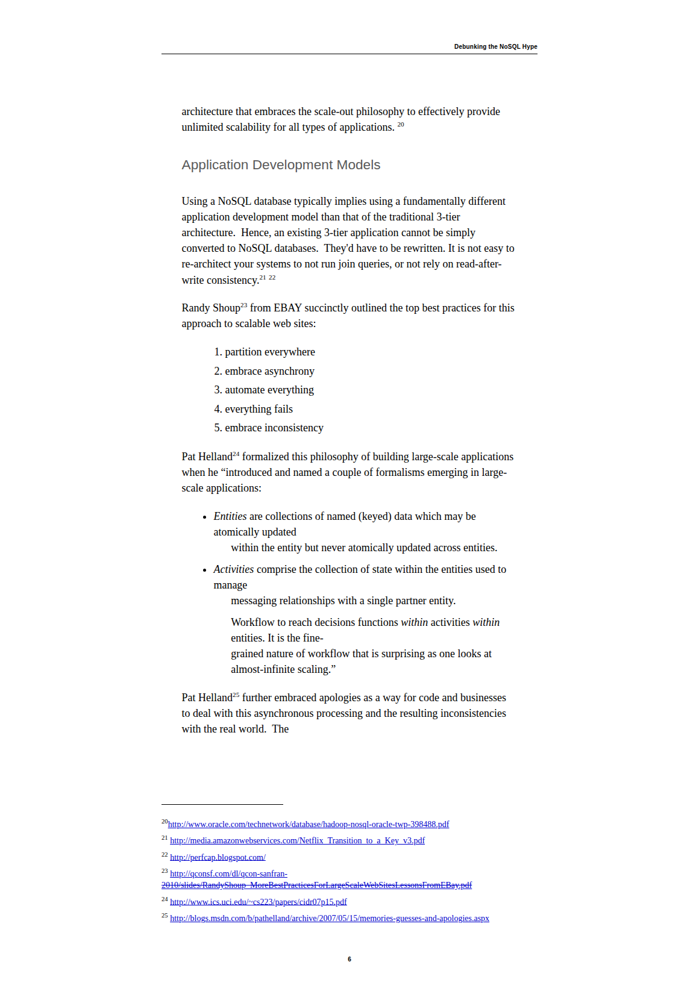Debunking the NoSQL Hype
architecture that embraces the scale-out philosophy to effectively provide unlimited scalability for all types of applications. 20
Application Development Models
Using a NoSQL database typically implies using a fundamentally different application development model than that of the traditional 3-tier architecture. Hence, an existing 3-tier application cannot be simply converted to NoSQL databases. They'd have to be rewritten. It is not easy to re-architect your systems to not run join queries, or not rely on read-after-write consistency.21 22
Randy Shoup23 from EBAY succinctly outlined the top best practices for this approach to scalable web sites:
partition everywhere
embrace asynchrony
automate everything
everything fails
embrace inconsistency
Pat Helland24 formalized this philosophy of building large-scale applications when he “introduced and named a couple of formalisms emerging in large-scale applications:
Entities are collections of named (keyed) data which may be atomically updated within the entity but never atomically updated across entities.
Activities comprise the collection of state within the entities used to manage messaging relationships with a single partner entity.
Workflow to reach decisions functions within activities within entities. It is the fine- grained nature of workflow that is surprising as one looks at almost-infinite scaling.”
Pat Helland25 further embraced apologies as a way for code and businesses to deal with this asynchronous processing and the resulting inconsistencies with the real world. The
20 http://www.oracle.com/technetwork/database/hadoop-nosql-oracle-twp-398488.pdf
21 http://media.amazonwebservices.com/Netflix_Transition_to_a_Key_v3.pdf
22 http://perfcap.blogspot.com/
23 http://qconsf.com/dl/qcon-sanfran-
2010/slides/RandyShoup_MoreBestPracticesForLargeScaleWebSitesLessonsFromEBay.pdf
24 http://www.ics.uci.edu/~cs223/papers/cidr07p15.pdf
25 http://blogs.msdn.com/b/pathelland/archive/2007/05/15/memories-guesses-and-apologies.aspx
6